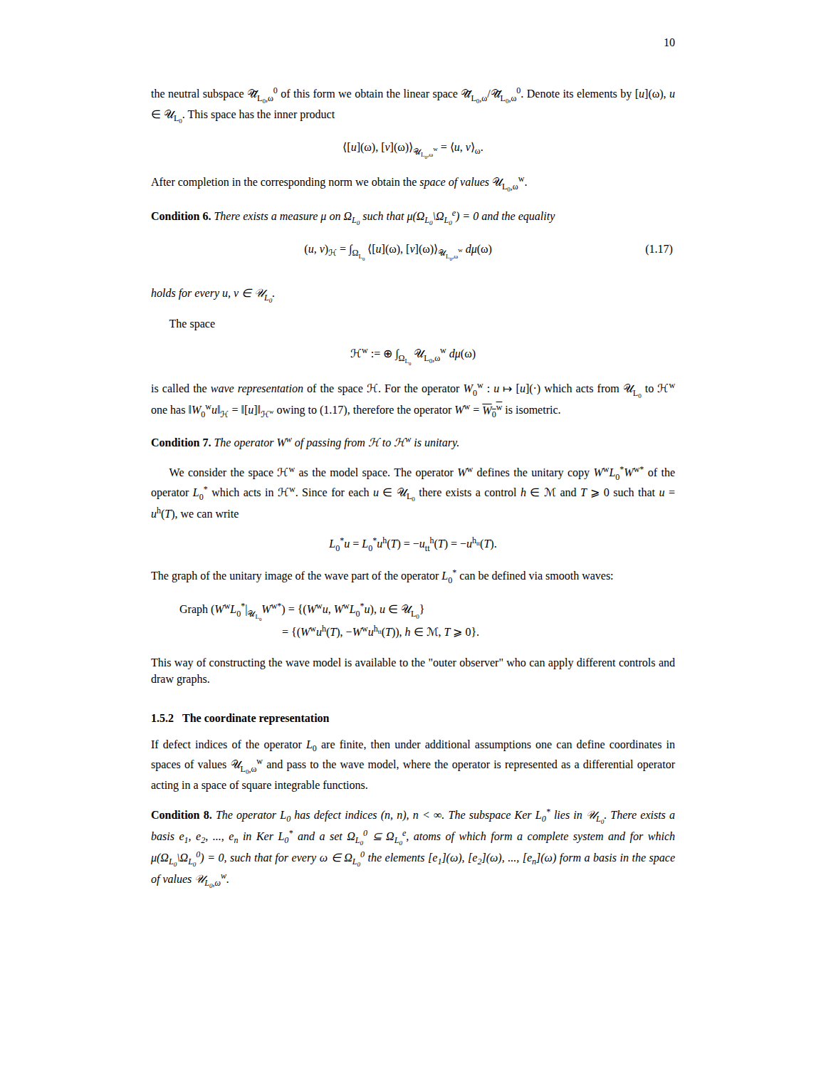10
the neutral subspace 𝒰̃L0,ω 0 of this form we obtain the linear space 𝒰̃L0,ω/𝒰̃L0,ω 0. Denote its elements by [u](ω), u ∈ 𝒰L0. This space has the inner product
⟨[u](ω), [v](ω)⟩𝒰L0,ω w = ⟨u, v⟩ω.
After completion in the corresponding norm we obtain the space of values 𝒰L0,ω w.
Condition 6. There exists a measure μ on ΩL0 such that μ(ΩL0\ΩL0 e) = 0 and the equality
(1.17) (u, v)ℋ = ∫ΩL0 ⟨[u](ω), [v](ω)⟩𝒰L0,ω w dμ(ω)
holds for every u, v ∈ 𝒰L0.
The space
ℋw := ⊕ ∫ΩL0 𝒰L0,ω w dμ(ω)
is called the wave representation of the space ℋ. For the operator W 0 w : u ↦ [u](·) which acts from 𝒰L0 to ℋw one has ‖W 0 wu‖ℋ = ‖[u]‖ℋw owing to (1.17), therefore the operator Ww = W 0 w is isometric.
Condition 7. The operator Ww of passing from ℋ to ℋw is unitary.
We consider the space ℋw as the model space. The operator Ww defines the unitary copy WwL 0*Ww* of the operator L 0* which acts in ℋw. Since for each u ∈ 𝒰L0 there exists a control h ∈ ℳ and T ⩾ 0 such that u = uh(T), we can write
L 0*u = L 0*uh(T) = −utt h(T) = −uhtt(T).
The graph of the unitary image of the wave part of the operator L 0* can be defined via smooth waves:
Graph (WwL 0*|𝒰L0 Ww*) = {(Wwu, WwL 0*u), u ∈ 𝒰L0}
= {(Wwuh(T), −Wwuhtt(T)), h ∈ ℳ, T ⩾ 0}.
This way of constructing the wave model is available to the "outer observer" who can apply different controls and draw graphs.
1.5.2 The coordinate representation
If defect indices of the operator L 0 are finite, then under additional assumptions one can define coordinates in spaces of values 𝒰L0,ω w and pass to the wave model, where the operator is represented as a differential operator acting in a space of square integrable functions.
Condition 8. The operator L0 has defect indices (n, n), n < ∞. The subspace Ker L0* lies in 𝒰L0. There exists a basis e1, e2, ..., en in Ker L0* and a set ΩL00 ⊆ ΩL0 e, atoms of which form a complete system and for which μ(ΩL0\ΩL00) = 0, such that for every ω ∈ ΩL00 the elements [e1](ω), [e2](ω), ..., [en](ω) form a basis in the space of values 𝒰L0,ω w.